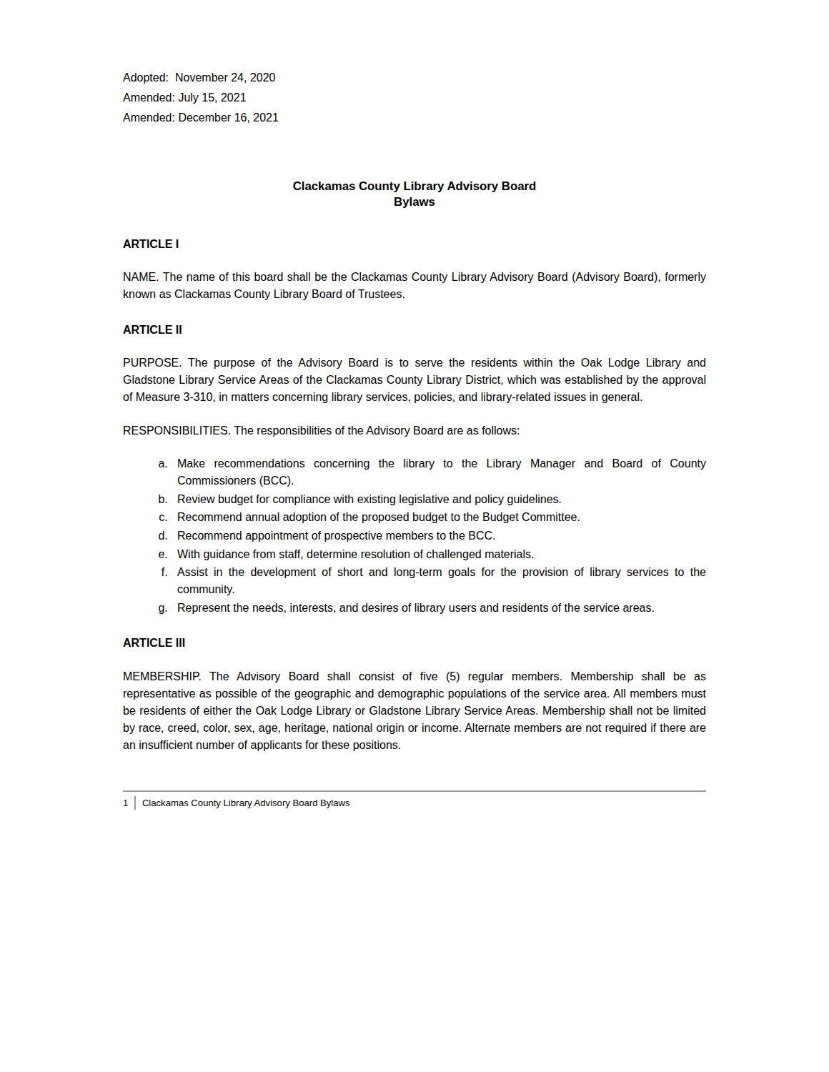Adopted: November 24, 2020
Amended: July 15, 2021
Amended: December 16, 2021
Clackamas County Library Advisory Board
Bylaws
ARTICLE I
NAME. The name of this board shall be the Clackamas County Library Advisory Board (Advisory Board), formerly known as Clackamas County Library Board of Trustees.
ARTICLE II
PURPOSE. The purpose of the Advisory Board is to serve the residents within the Oak Lodge Library and Gladstone Library Service Areas of the Clackamas County Library District, which was established by the approval of Measure 3-310, in matters concerning library services, policies, and library-related issues in general.
RESPONSIBILITIES. The responsibilities of the Advisory Board are as follows:
Make recommendations concerning the library to the Library Manager and Board of County Commissioners (BCC).
Review budget for compliance with existing legislative and policy guidelines.
Recommend annual adoption of the proposed budget to the Budget Committee.
Recommend appointment of prospective members to the BCC.
With guidance from staff, determine resolution of challenged materials.
Assist in the development of short and long-term goals for the provision of library services to the community.
Represent the needs, interests, and desires of library users and residents of the service areas.
ARTICLE III
MEMBERSHIP. The Advisory Board shall consist of five (5) regular members. Membership shall be as representative as possible of the geographic and demographic populations of the service area. All members must be residents of either the Oak Lodge Library or Gladstone Library Service Areas. Membership shall not be limited by race, creed, color, sex, age, heritage, national origin or income. Alternate members are not required if there are an insufficient number of applicants for these positions.
1 Clackamas County Library Advisory Board Bylaws